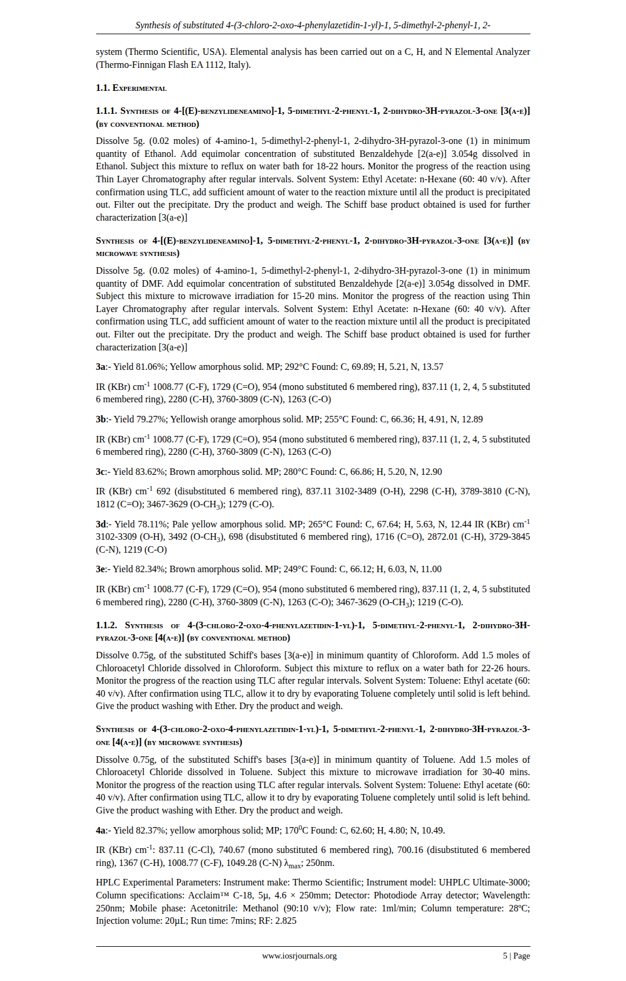Synthesis of substituted 4-(3-chloro-2-oxo-4-phenylazetidin-1-yl)-1, 5-dimethyl-2-phenyl-1, 2-
system (Thermo Scientific, USA). Elemental analysis has been carried out on a C, H, and N Elemental Analyzer (Thermo-Finnigan Flash EA 1112, Italy).
1.1. Experimental
1.1.1. Synthesis of 4-[(E)-benzylideneamino]-1, 5-dimethyl-2-phenyl-1, 2-dihydro-3H-pyrazol-3-one [3(a-e)] (by conventional method)
Dissolve 5g. (0.02 moles) of 4-amino-1, 5-dimethyl-2-phenyl-1, 2-dihydro-3H-pyrazol-3-one (1) in minimum quantity of Ethanol. Add equimolar concentration of substituted Benzaldehyde [2(a-e)] 3.054g dissolved in Ethanol. Subject this mixture to reflux on water bath for 18-22 hours. Monitor the progress of the reaction using Thin Layer Chromatography after regular intervals. Solvent System: Ethyl Acetate: n-Hexane (60: 40 v/v). After confirmation using TLC, add sufficient amount of water to the reaction mixture until all the product is precipitated out. Filter out the precipitate. Dry the product and weigh. The Schiff base product obtained is used for further characterization [3(a-e)]
Synthesis of 4-[(E)-benzylideneamino]-1, 5-dimethyl-2-phenyl-1, 2-dihydro-3H-pyrazol-3-one [3(a-e)] (by microwave synthesis)
Dissolve 5g. (0.02 moles) of 4-amino-1, 5-dimethyl-2-phenyl-1, 2-dihydro-3H-pyrazol-3-one (1) in minimum quantity of DMF. Add equimolar concentration of substituted Benzaldehyde [2(a-e)] 3.054g dissolved in DMF. Subject this mixture to microwave irradiation for 15-20 mins. Monitor the progress of the reaction using Thin Layer Chromatography after regular intervals. Solvent System: Ethyl Acetate: n-Hexane (60: 40 v/v). After confirmation using TLC, add sufficient amount of water to the reaction mixture until all the product is precipitated out. Filter out the precipitate. Dry the product and weigh. The Schiff base product obtained is used for further characterization [3(a-e)]
3a:- Yield 81.06%; Yellow amorphous solid. MP; 292°C Found: C, 69.89; H, 5.21, N, 13.57
IR (KBr) cm-1 1008.77 (C-F), 1729 (C=O), 954 (mono substituted 6 membered ring), 837.11 (1, 2, 4, 5 substituted 6 membered ring), 2280 (C-H), 3760-3809 (C-N), 1263 (C-O)
3b:- Yield 79.27%; Yellowish orange amorphous solid. MP; 255°C Found: C, 66.36; H, 4.91, N, 12.89
IR (KBr) cm-1 1008.77 (C-F), 1729 (C=O), 954 (mono substituted 6 membered ring), 837.11 (1, 2, 4, 5 substituted 6 membered ring), 2280 (C-H), 3760-3809 (C-N), 1263 (C-O)
3c:- Yield 83.62%; Brown amorphous solid. MP; 280°C Found: C, 66.86; H, 5.20, N, 12.90
IR (KBr) cm-1 692 (disubstituted 6 membered ring), 837.11 3102-3489 (O-H), 2298 (C-H), 3789-3810 (C-N), 1812 (C=O); 3467-3629 (O-CH3); 1279 (C-O).
3d:- Yield 78.11%; Pale yellow amorphous solid. MP; 265°C Found: C, 67.64; H, 5.63, N, 12.44 IR (KBr) cm-1 3102-3309 (O-H), 3492 (O-CH3), 698 (disubstituted 6 membered ring), 1716 (C=O), 2872.01 (C-H), 3729-3845 (C-N), 1219 (C-O)
3e:- Yield 82.34%; Brown amorphous solid. MP; 249°C Found: C, 66.12; H, 6.03, N, 11.00
IR (KBr) cm-1 1008.77 (C-F), 1729 (C=O), 954 (mono substituted 6 membered ring), 837.11 (1, 2, 4, 5 substituted 6 membered ring), 2280 (C-H), 3760-3809 (C-N), 1263 (C-O); 3467-3629 (O-CH3); 1219 (C-O).
1.1.2. Synthesis of 4-(3-chloro-2-oxo-4-phenylazetidin-1-yl)-1, 5-dimethyl-2-phenyl-1, 2-dihydro-3H-pyrazol-3-one [4(a-e)] (by conventional method)
Dissolve 0.75g, of the substituted Schiff's bases [3(a-e)] in minimum quantity of Chloroform. Add 1.5 moles of Chloroacetyl Chloride dissolved in Chloroform. Subject this mixture to reflux on a water bath for 22-26 hours. Monitor the progress of the reaction using TLC after regular intervals. Solvent System: Toluene: Ethyl acetate (60: 40 v/v). After confirmation using TLC, allow it to dry by evaporating Toluene completely until solid is left behind. Give the product washing with Ether. Dry the product and weigh.
Synthesis of 4-(3-chloro-2-oxo-4-phenylazetidin-1-yl)-1, 5-dimethyl-2-phenyl-1, 2-dihydro-3H-pyrazol-3-one [4(a-e)] (by microwave synthesis)
Dissolve 0.75g, of the substituted Schiff's bases [3(a-e)] in minimum quantity of Toluene. Add 1.5 moles of Chloroacetyl Chloride dissolved in Toluene. Subject this mixture to microwave irradiation for 30-40 mins. Monitor the progress of the reaction using TLC after regular intervals. Solvent System: Toluene: Ethyl acetate (60: 40 v/v). After confirmation using TLC, allow it to dry by evaporating Toluene completely until solid is left behind. Give the product washing with Ether. Dry the product and weigh.
4a:- Yield 82.37%; yellow amorphous solid; MP; 1700C Found: C, 62.60; H, 4.80; N, 10.49.
IR (KBr) cm-1: 837.11 (C-Cl), 740.67 (mono substituted 6 membered ring), 700.16 (disubstituted 6 membered ring), 1367 (C-H), 1008.77 (C-F), 1049.28 (C-N) λmax; 250nm.
HPLC Experimental Parameters: Instrument make: Thermo Scientific; Instrument model: UHPLC Ultimate-3000; Column specifications: Acclaim™ C-18, 5µ, 4.6 × 250mm; Detector: Photodiode Array detector; Wavelength: 250nm; Mobile phase: Acetonitrile: Methanol (90:10 v/v); Flow rate: 1ml/min; Column temperature: 28ºC; Injection volume: 20µL; Run time: 7mins; RF: 2.825
www.iosrjournals.org 5 | Page